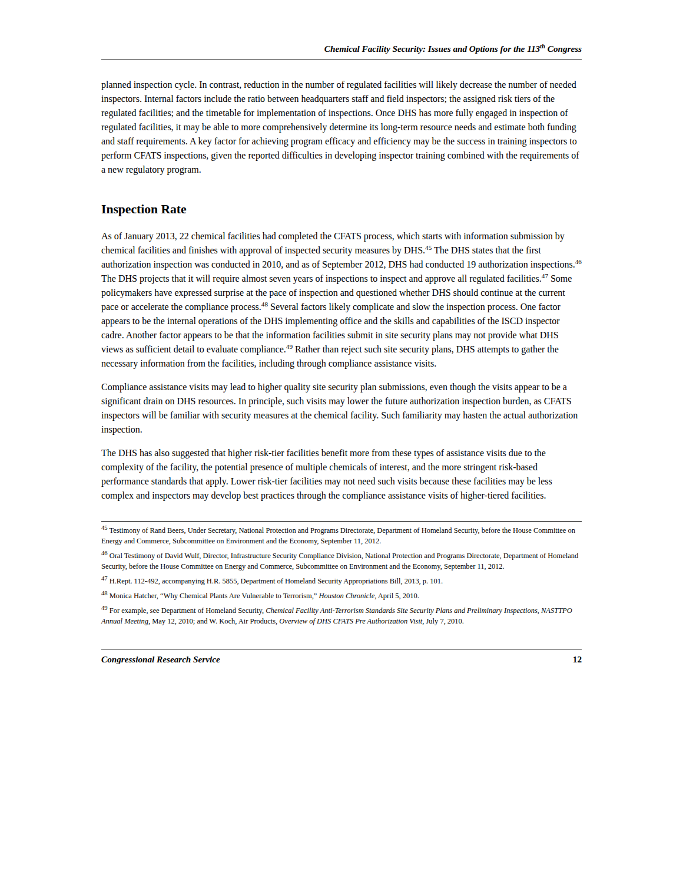Chemical Facility Security: Issues and Options for the 113th Congress
planned inspection cycle. In contrast, reduction in the number of regulated facilities will likely decrease the number of needed inspectors. Internal factors include the ratio between headquarters staff and field inspectors; the assigned risk tiers of the regulated facilities; and the timetable for implementation of inspections. Once DHS has more fully engaged in inspection of regulated facilities, it may be able to more comprehensively determine its long-term resource needs and estimate both funding and staff requirements. A key factor for achieving program efficacy and efficiency may be the success in training inspectors to perform CFATS inspections, given the reported difficulties in developing inspector training combined with the requirements of a new regulatory program.
Inspection Rate
As of January 2013, 22 chemical facilities had completed the CFATS process, which starts with information submission by chemical facilities and finishes with approval of inspected security measures by DHS.45 The DHS states that the first authorization inspection was conducted in 2010, and as of September 2012, DHS had conducted 19 authorization inspections.46 The DHS projects that it will require almost seven years of inspections to inspect and approve all regulated facilities.47 Some policymakers have expressed surprise at the pace of inspection and questioned whether DHS should continue at the current pace or accelerate the compliance process.48 Several factors likely complicate and slow the inspection process. One factor appears to be the internal operations of the DHS implementing office and the skills and capabilities of the ISCD inspector cadre. Another factor appears to be that the information facilities submit in site security plans may not provide what DHS views as sufficient detail to evaluate compliance.49 Rather than reject such site security plans, DHS attempts to gather the necessary information from the facilities, including through compliance assistance visits.
Compliance assistance visits may lead to higher quality site security plan submissions, even though the visits appear to be a significant drain on DHS resources. In principle, such visits may lower the future authorization inspection burden, as CFATS inspectors will be familiar with security measures at the chemical facility. Such familiarity may hasten the actual authorization inspection.
The DHS has also suggested that higher risk-tier facilities benefit more from these types of assistance visits due to the complexity of the facility, the potential presence of multiple chemicals of interest, and the more stringent risk-based performance standards that apply. Lower risk-tier facilities may not need such visits because these facilities may be less complex and inspectors may develop best practices through the compliance assistance visits of higher-tiered facilities.
45 Testimony of Rand Beers, Under Secretary, National Protection and Programs Directorate, Department of Homeland Security, before the House Committee on Energy and Commerce, Subcommittee on Environment and the Economy, September 11, 2012.
46 Oral Testimony of David Wulf, Director, Infrastructure Security Compliance Division, National Protection and Programs Directorate, Department of Homeland Security, before the House Committee on Energy and Commerce, Subcommittee on Environment and the Economy, September 11, 2012.
47 H.Rept. 112-492, accompanying H.R. 5855, Department of Homeland Security Appropriations Bill, 2013, p. 101.
48 Monica Hatcher, “Why Chemical Plants Are Vulnerable to Terrorism,” Houston Chronicle, April 5, 2010.
49 For example, see Department of Homeland Security, Chemical Facility Anti-Terrorism Standards Site Security Plans and Preliminary Inspections, NASTTPO Annual Meeting, May 12, 2010; and W. Koch, Air Products, Overview of DHS CFATS Pre Authorization Visit, July 7, 2010.
Congressional Research Service 12